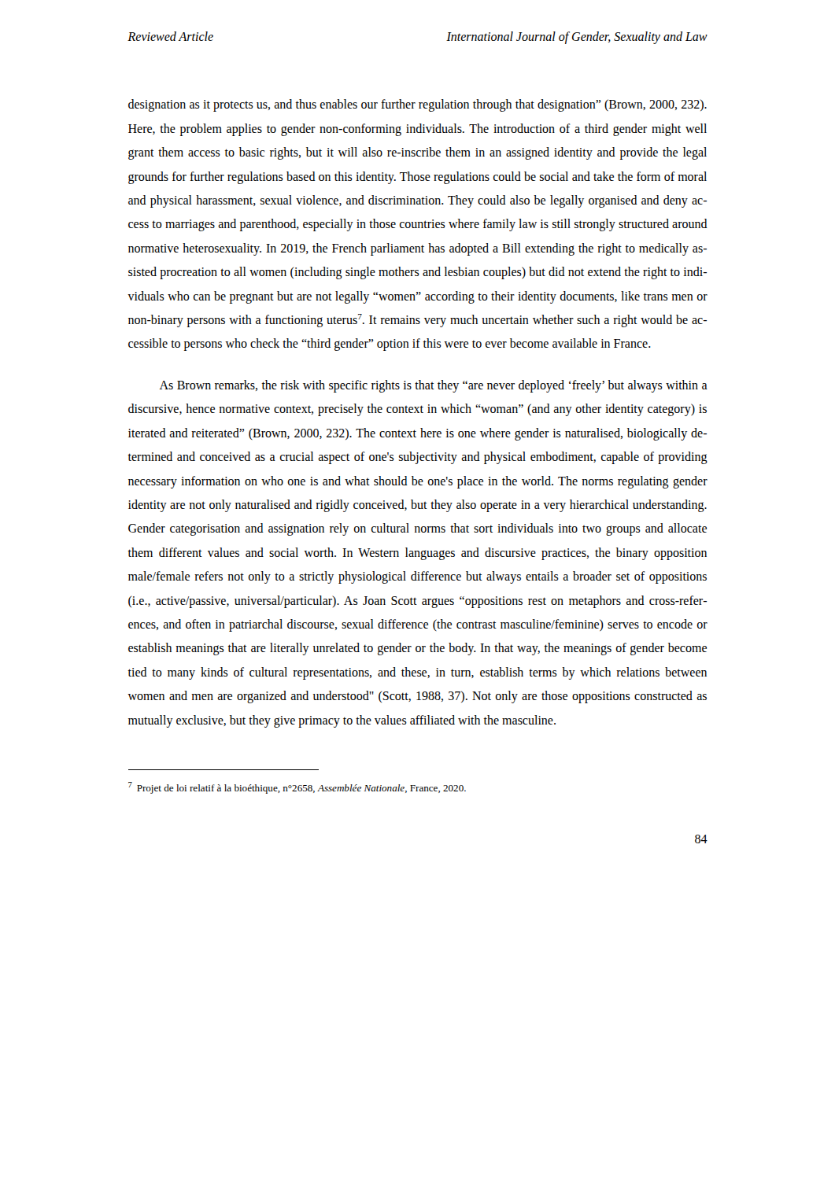Reviewed Article International Journal of Gender, Sexuality and Law
designation as it protects us, and thus enables our further regulation through that designation” (Brown, 2000, 232). Here, the problem applies to gender non-conforming individuals. The introduction of a third gender might well grant them access to basic rights, but it will also re-inscribe them in an assigned identity and provide the legal grounds for further regulations based on this identity. Those regulations could be social and take the form of moral and physical harassment, sexual violence, and discrimination. They could also be legally organised and deny access to marriages and parenthood, especially in those countries where family law is still strongly structured around normative heterosexuality. In 2019, the French parliament has adopted a Bill extending the right to medically assisted procreation to all women (including single mothers and lesbian couples) but did not extend the right to individuals who can be pregnant but are not legally “women” according to their identity documents, like trans men or non-binary persons with a functioning uterus7. It remains very much uncertain whether such a right would be accessible to persons who check the “third gender” option if this were to ever become available in France.
As Brown remarks, the risk with specific rights is that they “are never deployed ‘freely’ but always within a discursive, hence normative context, precisely the context in which “woman” (and any other identity category) is iterated and reiterated” (Brown, 2000, 232). The context here is one where gender is naturalised, biologically determined and conceived as a crucial aspect of one's subjectivity and physical embodiment, capable of providing necessary information on who one is and what should be one's place in the world. The norms regulating gender identity are not only naturalised and rigidly conceived, but they also operate in a very hierarchical understanding. Gender categorisation and assignation rely on cultural norms that sort individuals into two groups and allocate them different values and social worth. In Western languages and discursive practices, the binary opposition male/female refers not only to a strictly physiological difference but always entails a broader set of oppositions (i.e., active/passive, universal/particular). As Joan Scott argues “oppositions rest on metaphors and cross-references, and often in patriarchal discourse, sexual difference (the contrast masculine/feminine) serves to encode or establish meanings that are literally unrelated to gender or the body. In that way, the meanings of gender become tied to many kinds of cultural representations, and these, in turn, establish terms by which relations between women and men are organized and understood" (Scott, 1988, 37). Not only are those oppositions constructed as mutually exclusive, but they give primacy to the values affiliated with the masculine.
7 Projet de loi relatif à la bioéthique, n°2658, Assemblée Nationale, France, 2020.
84